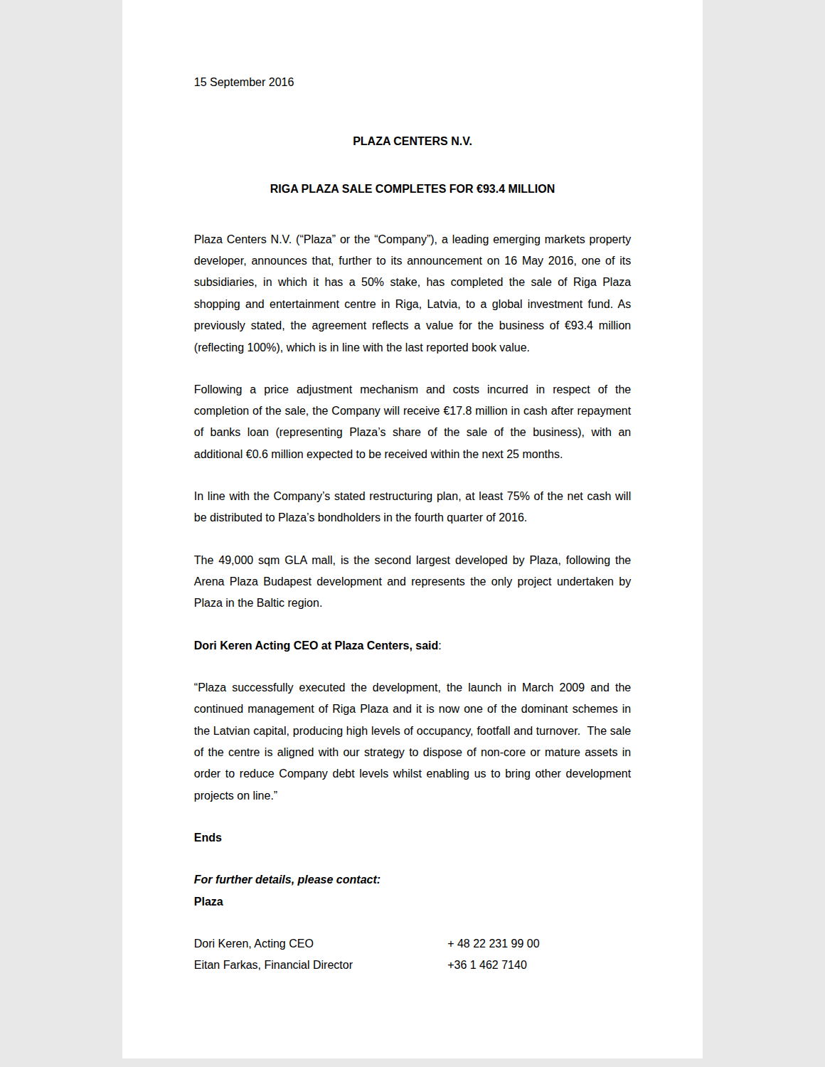15 September 2016
PLAZA CENTERS N.V.
RIGA PLAZA SALE COMPLETES FOR €93.4 MILLION
Plaza Centers N.V. (“Plaza” or the “Company”), a leading emerging markets property developer, announces that, further to its announcement on 16 May 2016, one of its subsidiaries, in which it has a 50% stake, has completed the sale of Riga Plaza shopping and entertainment centre in Riga, Latvia, to a global investment fund. As previously stated, the agreement reflects a value for the business of €93.4 million (reflecting 100%), which is in line with the last reported book value.
Following a price adjustment mechanism and costs incurred in respect of the completion of the sale, the Company will receive €17.8 million in cash after repayment of banks loan (representing Plaza’s share of the sale of the business), with an additional €0.6 million expected to be received within the next 25 months.
In line with the Company’s stated restructuring plan, at least 75% of the net cash will be distributed to Plaza’s bondholders in the fourth quarter of 2016.
The 49,000 sqm GLA mall, is the second largest developed by Plaza, following the Arena Plaza Budapest development and represents the only project undertaken by Plaza in the Baltic region.
Dori Keren Acting CEO at Plaza Centers, said:
“Plaza successfully executed the development, the launch in March 2009 and the continued management of Riga Plaza and it is now one of the dominant schemes in the Latvian capital, producing high levels of occupancy, footfall and turnover. The sale of the centre is aligned with our strategy to dispose of non-core or mature assets in order to reduce Company debt levels whilst enabling us to bring other development projects on line.”
Ends
For further details, please contact:
Plaza
| Dori Keren, Acting CEO | + 48 22 231 99 00 |
| Eitan Farkas, Financial Director | +36 1 462 7140 |